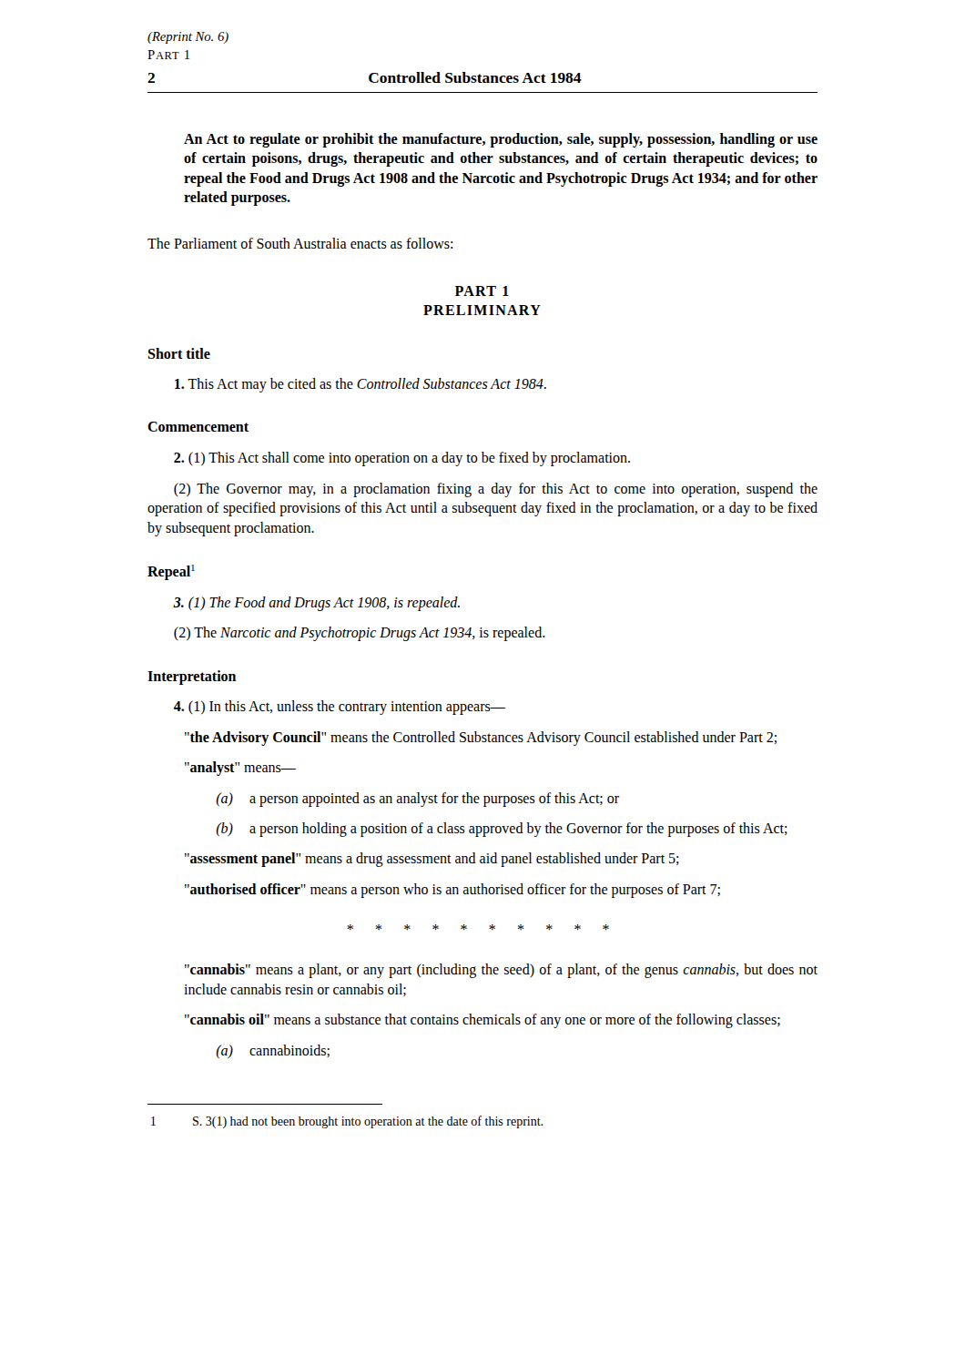(Reprint No. 6)
PART 1
2 Controlled Substances Act 1984
An Act to regulate or prohibit the manufacture, production, sale, supply, possession, handling or use of certain poisons, drugs, therapeutic and other substances, and of certain therapeutic devices; to repeal the Food and Drugs Act 1908 and the Narcotic and Psychotropic Drugs Act 1934; and for other related purposes.
The Parliament of South Australia enacts as follows:
PART 1 PRELIMINARY
Short title
1. This Act may be cited as the Controlled Substances Act 1984.
Commencement
2. (1) This Act shall come into operation on a day to be fixed by proclamation.
(2) The Governor may, in a proclamation fixing a day for this Act to come into operation, suspend the operation of specified provisions of this Act until a subsequent day fixed in the proclamation, or a day to be fixed by subsequent proclamation.
Repeal1
3. (1) The Food and Drugs Act 1908, is repealed.
(2) The Narcotic and Psychotropic Drugs Act 1934, is repealed.
Interpretation
4. (1) In this Act, unless the contrary intention appears—
"the Advisory Council" means the Controlled Substances Advisory Council established under Part 2;
"analyst" means—
(a) a person appointed as an analyst for the purposes of this Act; or
(b) a person holding a position of a class approved by the Governor for the purposes of this Act;
"assessment panel" means a drug assessment and aid panel established under Part 5;
"authorised officer" means a person who is an authorised officer for the purposes of Part 7;
* * * * * * * * * *
"cannabis" means a plant, or any part (including the seed) of a plant, of the genus cannabis, but does not include cannabis resin or cannabis oil;
"cannabis oil" means a substance that contains chemicals of any one or more of the following classes;
(a) cannabinoids;
1 S. 3(1) had not been brought into operation at the date of this reprint.